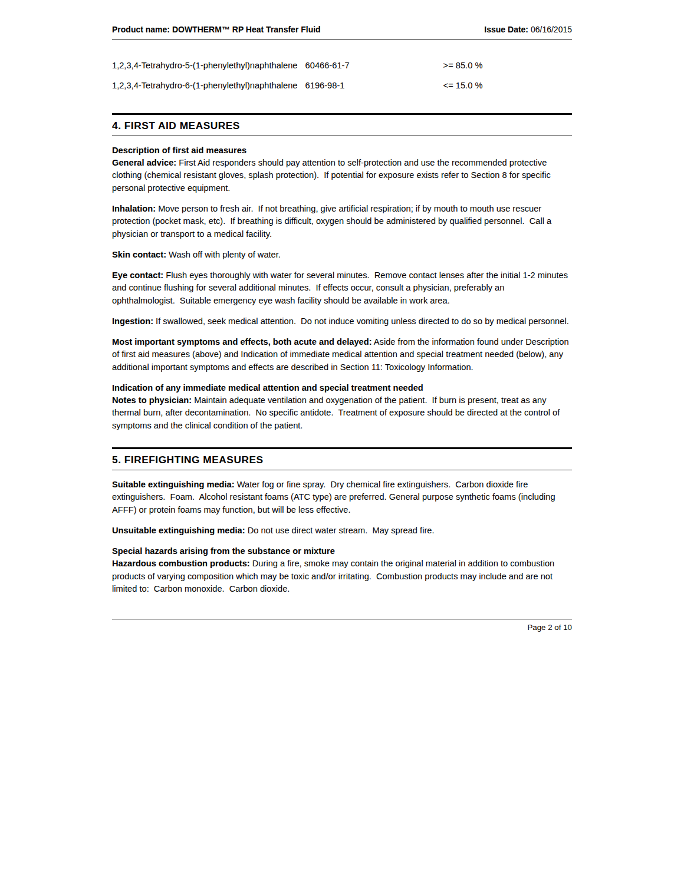Product name: DOWTHERM™ RP Heat Transfer Fluid
Issue Date: 06/16/2015
| 1,2,3,4-Tetrahydro-5-(1-phenylethyl)naphthalene | 60466-61-7 | >= 85.0 % |
| 1,2,3,4-Tetrahydro-6-(1-phenylethyl)naphthalene | 6196-98-1 | <= 15.0 % |
4. FIRST AID MEASURES
Description of first aid measures
General advice: First Aid responders should pay attention to self-protection and use the recommended protective clothing (chemical resistant gloves, splash protection). If potential for exposure exists refer to Section 8 for specific personal protective equipment.
Inhalation: Move person to fresh air. If not breathing, give artificial respiration; if by mouth to mouth use rescuer protection (pocket mask, etc). If breathing is difficult, oxygen should be administered by qualified personnel. Call a physician or transport to a medical facility.
Skin contact: Wash off with plenty of water.
Eye contact: Flush eyes thoroughly with water for several minutes. Remove contact lenses after the initial 1-2 minutes and continue flushing for several additional minutes. If effects occur, consult a physician, preferably an ophthalmologist. Suitable emergency eye wash facility should be available in work area.
Ingestion: If swallowed, seek medical attention. Do not induce vomiting unless directed to do so by medical personnel.
Most important symptoms and effects, both acute and delayed: Aside from the information found under Description of first aid measures (above) and Indication of immediate medical attention and special treatment needed (below), any additional important symptoms and effects are described in Section 11: Toxicology Information.
Indication of any immediate medical attention and special treatment needed
Notes to physician: Maintain adequate ventilation and oxygenation of the patient. If burn is present, treat as any thermal burn, after decontamination. No specific antidote. Treatment of exposure should be directed at the control of symptoms and the clinical condition of the patient.
5. FIREFIGHTING MEASURES
Suitable extinguishing media: Water fog or fine spray. Dry chemical fire extinguishers. Carbon dioxide fire extinguishers. Foam. Alcohol resistant foams (ATC type) are preferred. General purpose synthetic foams (including AFFF) or protein foams may function, but will be less effective.
Unsuitable extinguishing media: Do not use direct water stream. May spread fire.
Special hazards arising from the substance or mixture
Hazardous combustion products: During a fire, smoke may contain the original material in addition to combustion products of varying composition which may be toxic and/or irritating. Combustion products may include and are not limited to: Carbon monoxide. Carbon dioxide.
Page 2 of 10